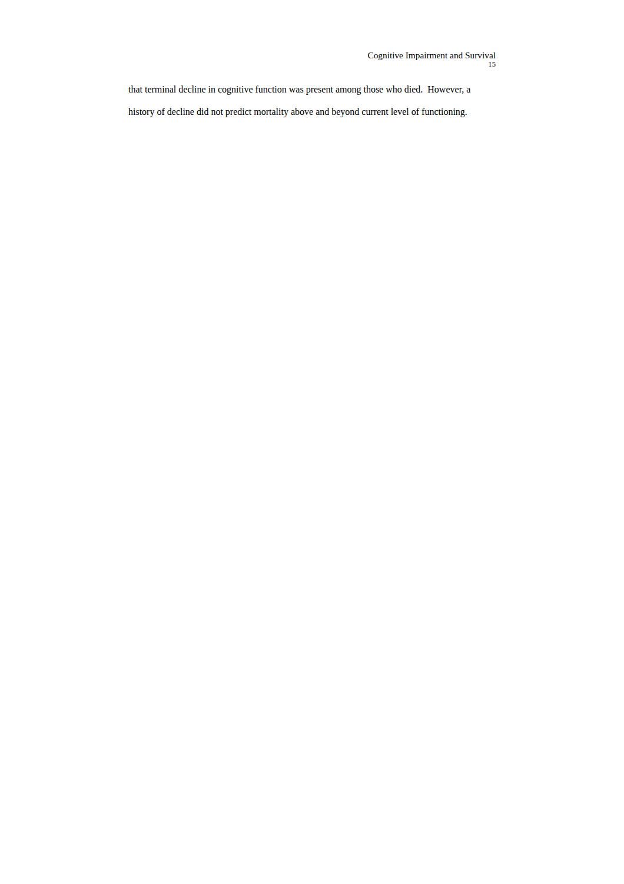Cognitive Impairment and Survival
15
that terminal decline in cognitive function was present among those who died. However, a history of decline did not predict mortality above and beyond current level of functioning.